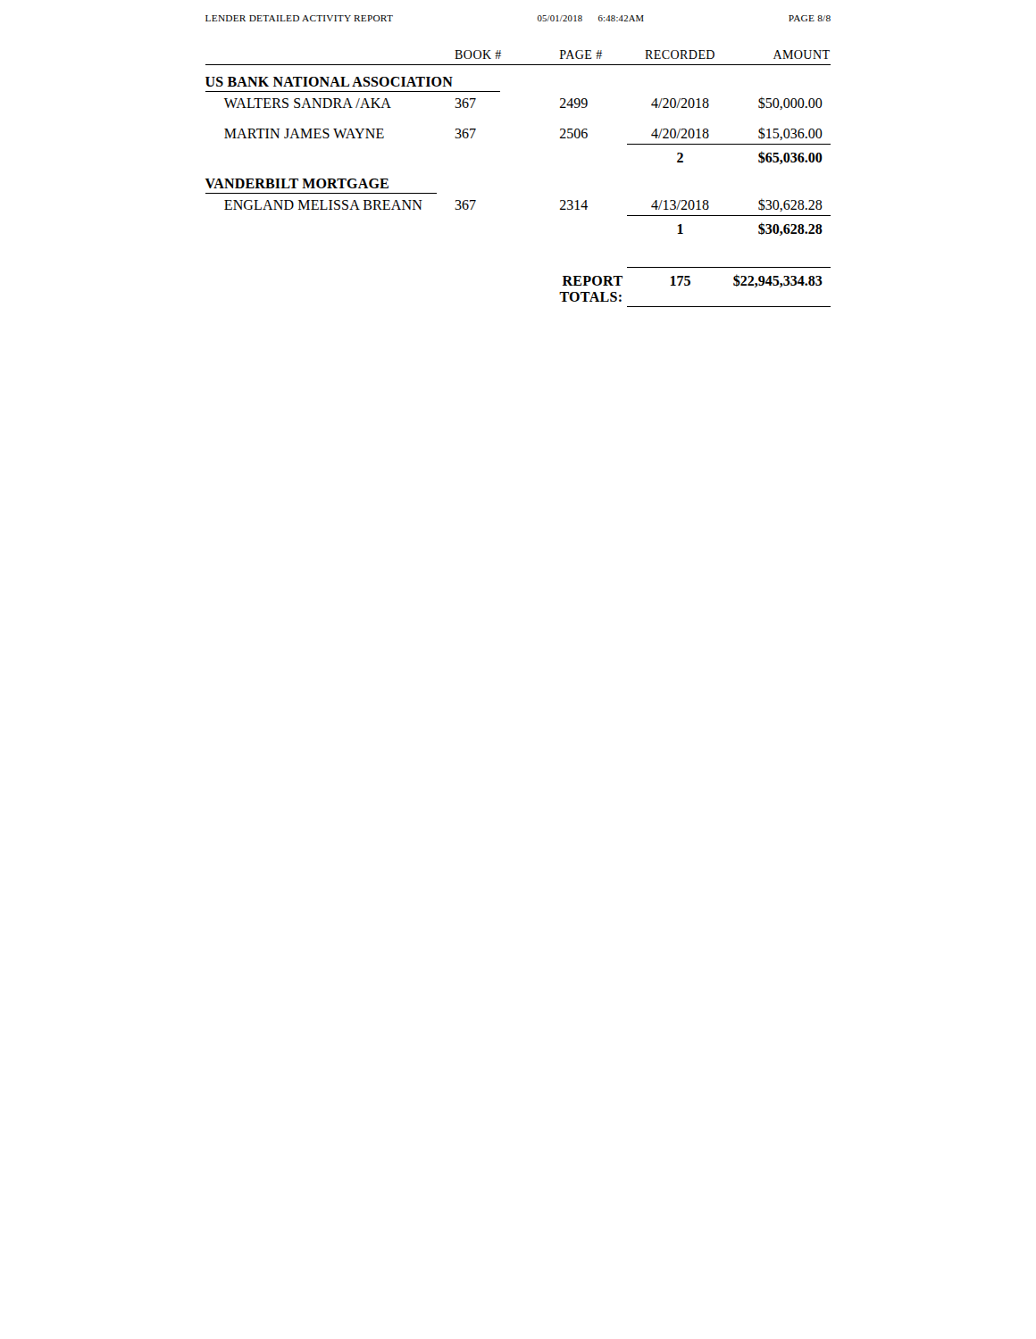LENDER DETAILED ACTIVITY REPORT
05/01/20186:48:42AM
PAGE 8/8
| | BOOK # | PAGE # | RECORDED | AMOUNT |
| --- | --- | --- | --- | --- |
| US BANK NATIONAL ASSOCIATION |
| WALTERS SANDRA /AKA | 367 | 2499 | 4/20/2018 | $50,000.00 |
| MARTIN JAMES WAYNE | 367 | 2506 | 4/20/2018 | $15,036.00 |
| | | | 2 | $65,036.00 |
| VANDERBILT MORTGAGE |
| ENGLAND MELISSA BREANN | 367 | 2314 | 4/13/2018 | $30,628.28 |
| | | | 1 | $30,628.28 |
| | | REPORT TOTALS: | 175 | $22,945,334.83 |